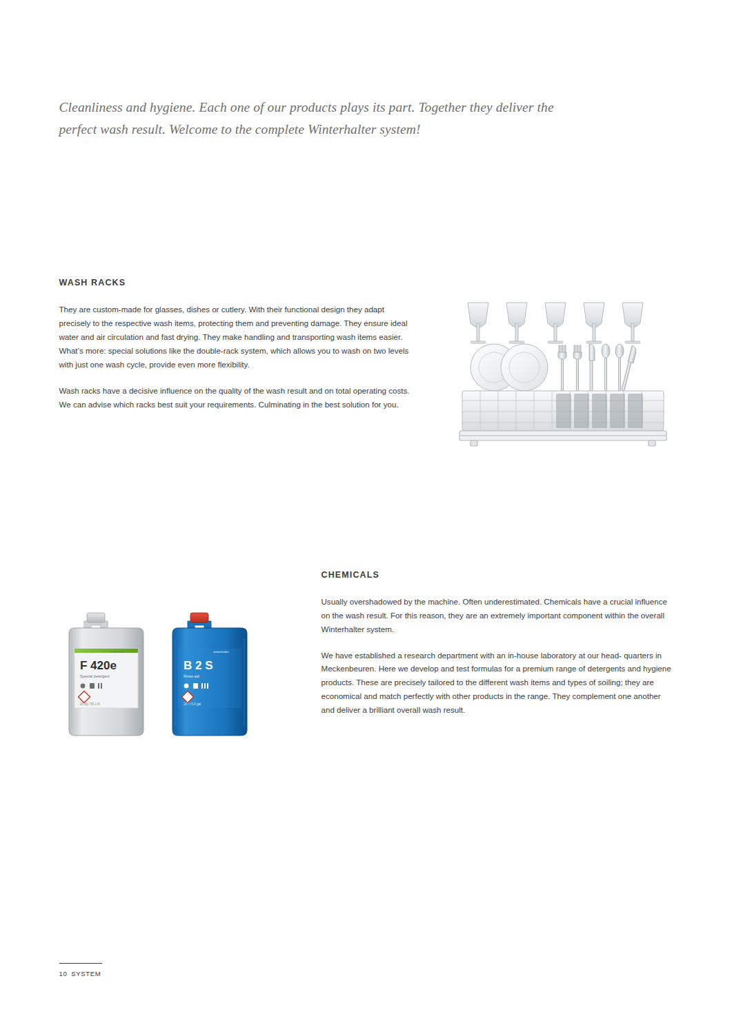Cleanliness and hygiene. Each one of our products plays its part. Together they deliver the perfect wash result. Welcome to the complete Winterhalter system!
Wash racks
They are custom-made for glasses, dishes or cutlery. With their functional design they adapt precisely to the respective wash items, protecting them and preventing damage. They ensure ideal water and air circulation and fast drying. They make handling and transporting wash items easier. What’s more: special solutions like the double-rack system, which allows you to wash on two levels with just one wash cycle, provide even more flexibility.
Wash racks have a decisive influence on the quality of the wash result and on total operating costs. We can advise which racks best suit your requirements. Culminating in the best solution for you.
F 420e Special detergent 25 kg / 55.1 lb winterhalter B 2 S Rinse aid 20 l / 5.3 gal winterhalter
Chemicals
Usually overshadowed by the machine. Often underestimated. Chemicals have a crucial influence on the wash result. For this reason, they are an extremely important component within the overall Winterhalter system.
We have established a research department with an in-house laboratory at our head- quarters in Meckenbeuren. Here we develop and test formulas for a premium range of detergents and hygiene products. These are precisely tailored to the different wash items and types of soiling; they are economical and match perfectly with other products in the range. They complement one another and deliver a brilliant overall wash result.
10 SYSTEM